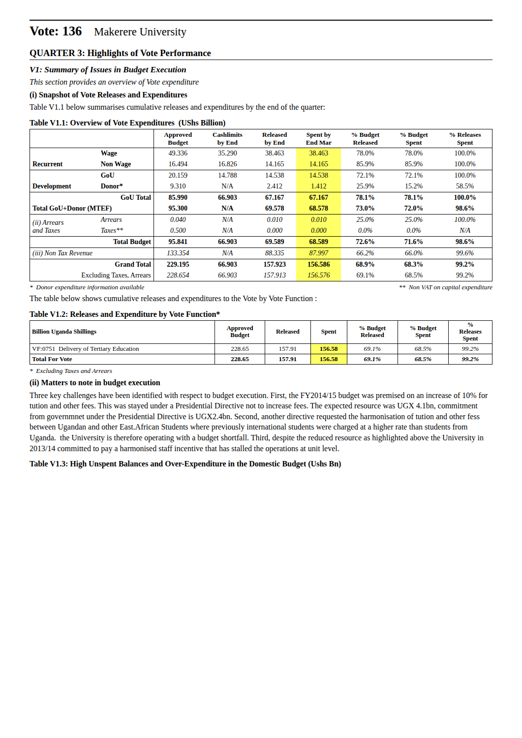Vote: 136 Makerere University
QUARTER 3: Highlights of Vote Performance
V1: Summary of Issues in Budget Execution
This section provides an overview of Vote expenditure
(i) Snapshot of Vote Releases and Expenditures
Table V1.1 below summarises cumulative releases and expenditures by the end of the quarter:
Table V1.1: Overview of Vote Expenditures (UShs Billion)
| | Approved Budget | Cashlimits by End | Released by End | Spent by End Mar | % Budget Released | % Budget Spent | % Releases Spent |
| Recurrent | Wage | 49.336 | 35.290 | 38.463 | 38.463 | 78.0% | 78.0% | 100.0% |
| Non Wage | 16.494 | 16.826 | 14.165 | 14.165 | 85.9% | 85.9% | 100.0% |
| Development | GoU | 20.159 | 14.788 | 14.538 | 14.538 | 72.1% | 72.1% | 100.0% |
| Donor* | 9.310 | N/A | 2.412 | 1.412 | 25.9% | 15.2% | 58.5% |
| GoU Total | 85.990 | 66.903 | 67.167 | 67.167 | 78.1% | 78.1% | 100.0% |
| Total GoU+Donor (MTEF) | 95.300 | N/A | 69.578 | 68.578 | 73.0% | 72.0% | 98.6% |
| (ii) Arrears and Taxes | Arrears | 0.040 | N/A | 0.010 | 0.010 | 25.0% | 25.0% | 100.0% |
| Taxes** | 0.500 | N/A | 0.000 | 0.000 | 0.0% | 0.0% | N/A |
| Total Budget | 95.841 | 66.903 | 69.589 | 68.589 | 72.6% | 71.6% | 98.6% |
| (iii) Non Tax Revenue | 133.354 | N/A | 88.335 | 87.997 | 66.2% | 66.0% | 99.6% |
| Grand Total | 229.195 | 66.903 | 157.923 | 156.586 | 68.9% | 68.3% | 99.2% |
| Excluding Taxes, Arrears | 228.654 | 66.903 | 157.913 | 156.576 | 69.1% | 68.5% | 99.2% |
* Donor expenditure information available ** Non VAT on capital expenditure
The table below shows cumulative releases and expenditures to the Vote by Vote Function :
Table V1.2: Releases and Expenditure by Vote Function*
| Billion Uganda Shillings | Approved Budget | Released | Spent | % Budget Released | % Budget Spent | % Releases Spent |
| --- | --- | --- | --- | --- | --- | --- |
| VF:0751 Delivery of Tertiary Education | 228.65 | 157.91 | 156.58 | 69.1% | 68.5% | 99.2% |
| Total For Vote | 228.65 | 157.91 | 156.58 | 69.1% | 68.5% | 99.2% |
* Excluding Taxes and Arrears
(ii) Matters to note in budget execution
Three key challenges have been identified with respect to budget execution. First, the FY2014/15 budget was premised on an increase of 10% for tution and other fees. This was stayed under a Presidential Directive not to increase fees. The expected resource was UGX 4.1bn, commitment from governmnet under the Presidential Directive is UGX2.4bn. Second, another directive requested the harmonisation of tution and other fess between Ugandan and other East.African Students where previously international students were charged at a higher rate than students from Uganda. the University is therefore operating with a budget shortfall. Third, despite the reduced resource as highlighted above the University in 2013/14 committed to pay a harmonised staff incentive that has stalled the operations at unit level.
Table V1.3: High Unspent Balances and Over-Expenditure in the Domestic Budget (Ushs Bn)